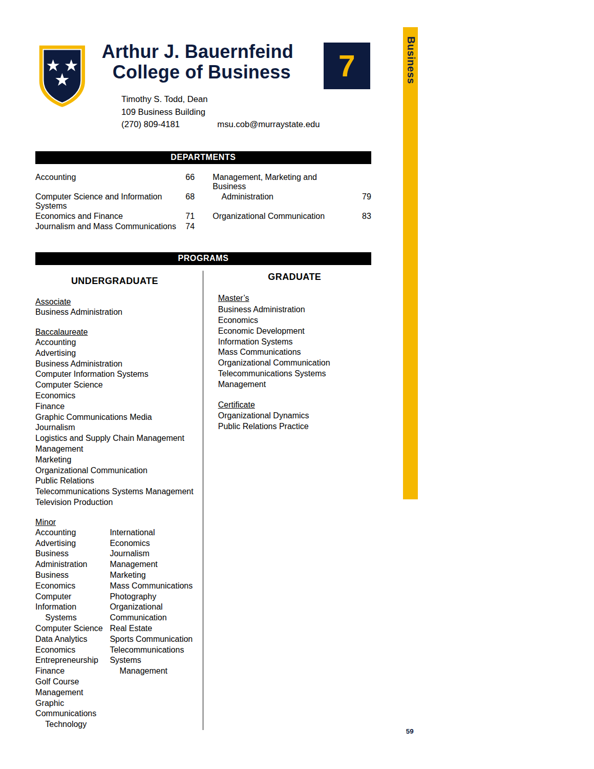Business
59
7
Arthur J. BauernfeindCollege of Business
Timothy S. Todd, Dean
109 Business Building
(270) 809-4181msu.cob@murraystate.edu
DEPARTMENTS
| Accounting | 66 | | Management, Marketing and Business | |
| Computer Science and Information Systems | 68 | | Administration | 79 |
| Economics and Finance | 71 | | Organizational Communication | 83 |
| Journalism and Mass Communications | 74 | | | |
PROGRAMS
UNDERGRADUATE
Associate
Business Administration
Baccalaureate
Accounting
Advertising
Business Administration
Computer Information Systems
Computer Science
Economics
Finance
Graphic Communications Media
Journalism
Logistics and Supply Chain Management
Management
Marketing
Organizational Communication
Public Relations
Telecommunications Systems Management
Television Production
Minor
Accounting
Advertising
Business Administration
Business Economics
Computer InformationSystems
Computer Science
Data Analytics
Economics
Entrepreneurship
Finance
Golf Course Management
Graphic CommunicationsTechnology
International Economics
Journalism
Management
Marketing
Mass Communications
Photography
Organizational Communication
Real Estate
Sports Communication
Telecommunications SystemsManagement
GRADUATE
Master’s
Business Administration
Economics
Economic Development
Information Systems
Mass Communications
Organizational Communication
Telecommunications Systems Management
Certificate
Organizational Dynamics
Public Relations Practice